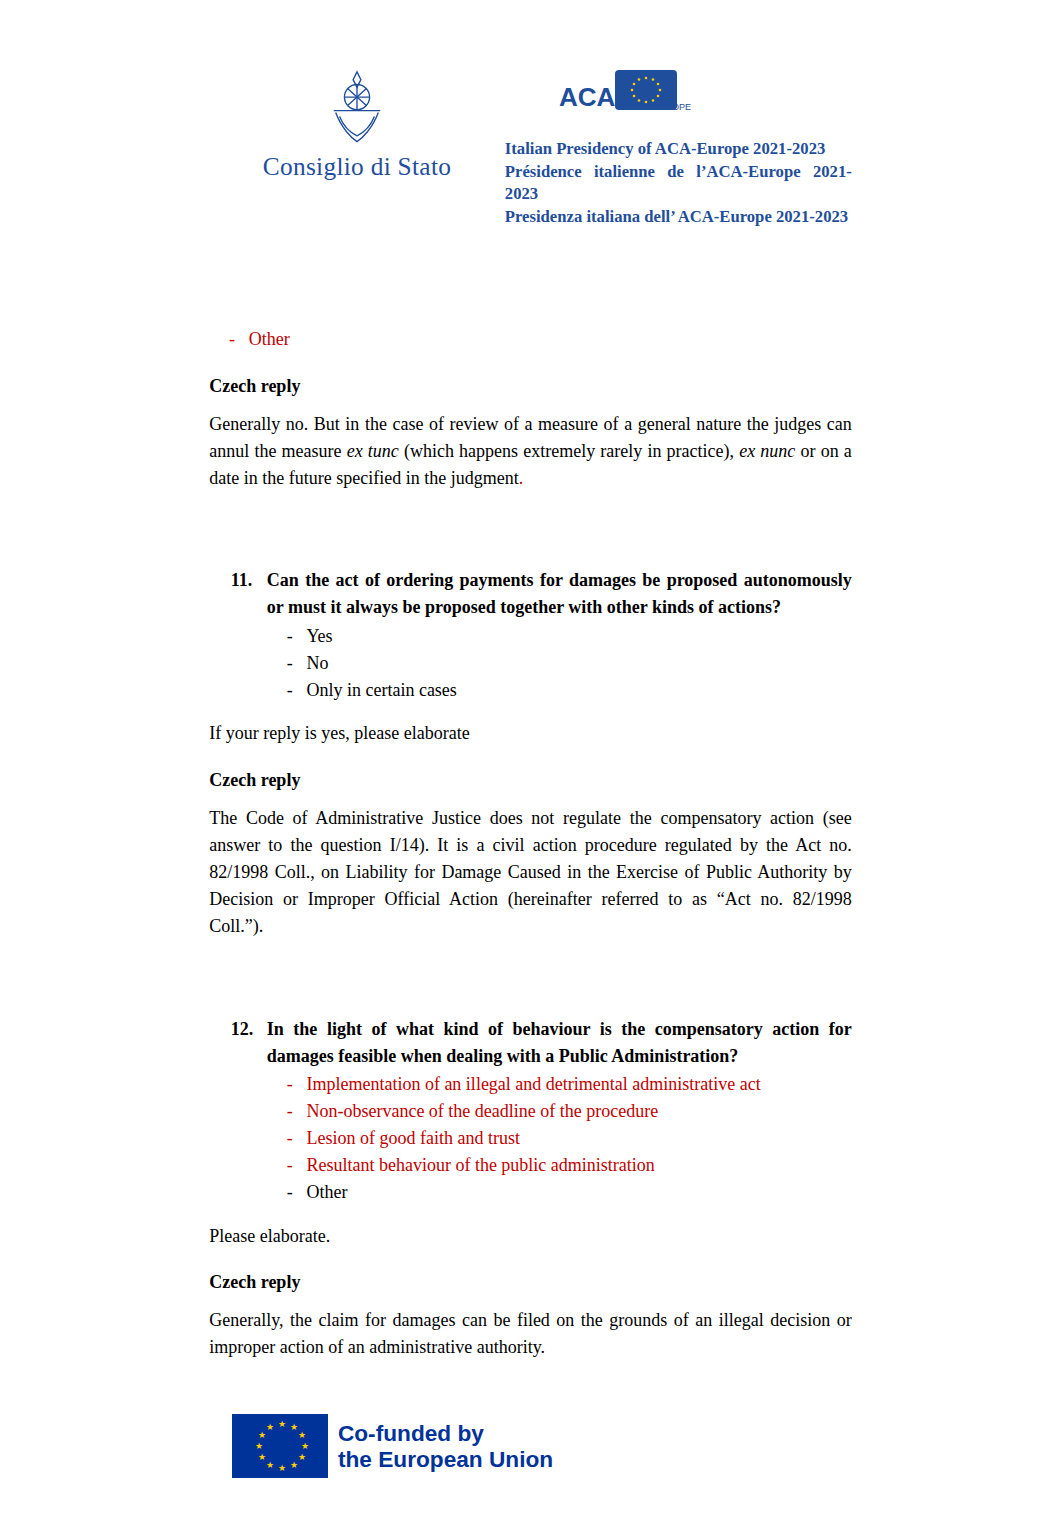Consiglio di Stato
ACA EUROPE
Italian Presidency of ACA-Europe 2021-2023
Présidence italienne de l’ACA-Europe 2021-2023
Presidenza italiana dell’ ACA-Europe 2021-2023
Other
Czech reply
Generally no. But in the case of review of a measure of a general nature the judges can annul the measure ex tunc (which happens extremely rarely in practice), ex nunc or on a date in the future specified in the judgment.
11. Can the act of ordering payments for damages be proposed autonomously or must it always be proposed together with other kinds of actions?
Yes
No
Only in certain cases
If your reply is yes, please elaborate
Czech reply
The Code of Administrative Justice does not regulate the compensatory action (see answer to the question I/14). It is a civil action procedure regulated by the Act no. 82/1998 Coll., on Liability for Damage Caused in the Exercise of Public Authority by Decision or Improper Official Action (hereinafter referred to as “Act no. 82/1998 Coll.”).
12. In the light of what kind of behaviour is the compensatory action for damages feasible when dealing with a Public Administration?
Implementation of an illegal and detrimental administrative act
Non-observance of the deadline of the procedure
Lesion of good faith and trust
Resultant behaviour of the public administration
Other
Please elaborate.
Czech reply
Generally, the claim for damages can be filed on the grounds of an illegal decision or improper action of an administrative authority.
★ ★ ★ ★ ★ ★ ★ ★ ★ ★ ★ ★
Co-funded by
the European Union